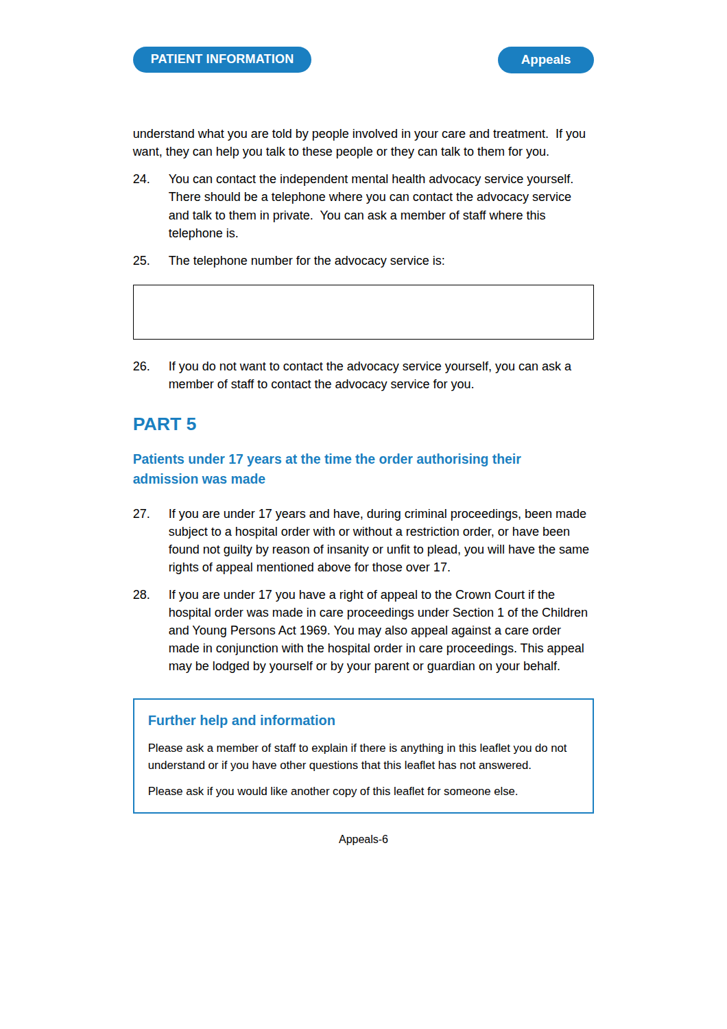PATIENT INFORMATION
Appeals
understand what you are told by people involved in your care and treatment. If you want, they can help you talk to these people or they can talk to them for you.
24.
You can contact the independent mental health advocacy service yourself. There should be a telephone where you can contact the advocacy service and talk to them in private. You can ask a member of staff where this telephone is.
25.
The telephone number for the advocacy service is:
26.
If you do not want to contact the advocacy service yourself, you can ask a member of staff to contact the advocacy service for you.
PART 5
Patients under 17 years at the time the order authorising their
admission was made
27.
If you are under 17 years and have, during criminal proceedings, been made subject to a hospital order with or without a restriction order, or have been found not guilty by reason of insanity or unfit to plead, you will have the same rights of appeal mentioned above for those over 17.
28.
If you are under 17 you have a right of appeal to the Crown Court if the hospital order was made in care proceedings under Section 1 of the Children and Young Persons Act 1969. You may also appeal against a care order made in conjunction with the hospital order in care proceedings. This appeal may be lodged by yourself or by your parent or guardian on your behalf.
Further help and information
Please ask a member of staff to explain if there is anything in this leaflet you do not understand or if you have other questions that this leaflet has not answered.
Please ask if you would like another copy of this leaflet for someone else.
Appeals-6